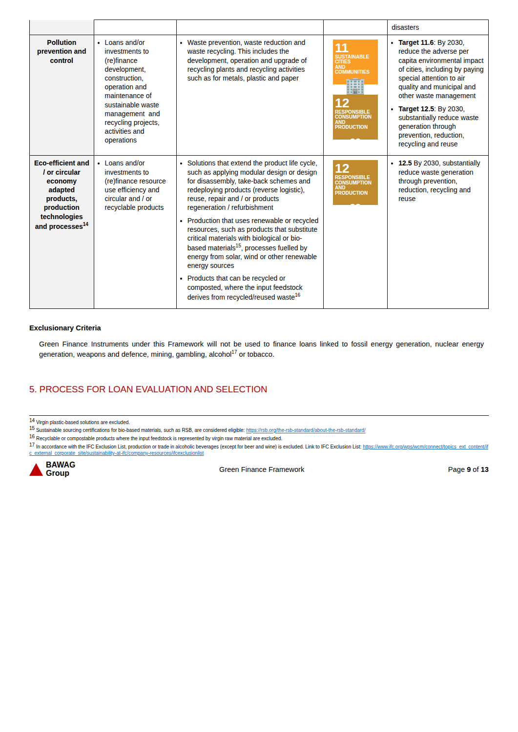| | | | | disasters |
| Pollution prevention and control | Loans and/or investments to (re)finance development, construction, operation and maintenance of sustainable waste management and recycling projects, activities and operations | Waste prevention, waste reduction and waste recycling. This includes the development, operation and upgrade of recycling plants and recycling activities such as for metals, plastic and paper | 11 SUSTAINABLE CITIES AND COMMUNITIES 🏢 12 RESPONSIBLE CONSUMPTION AND PRODUCTION ∞ | Target 11.6 : By 2030, reduce the adverse per capita environmental impact of cities, including by paying special attention to air quality and municipal and other waste management Target 12.5 : By 2030, substantially reduce waste generation through prevention, reduction, recycling and reuse |
| Eco-efficient and / or circular economy adapted products, production technologies and processes 14 | Loans and/or investments to (re)finance resource use efficiency and circular and / or recyclable products | Solutions that extend the product life cycle, such as applying modular design or design for disassembly, take-back schemes and redeploying products (reverse logistic), reuse, repair and / or products regeneration / refurbishment Production that uses renewable or recycled resources, such as products that substitute critical materials with biological or bio-based materials 15 , processes fuelled by energy from solar, wind or other renewable energy sources Products that can be recycled or composted, where the input feedstock derives from recycled/reused waste 16 | 12 RESPONSIBLE CONSUMPTION AND PRODUCTION ∞ | 12.5 By 2030, substantially reduce waste generation through prevention, reduction, recycling and reuse |
Exclusionary Criteria
Green Finance Instruments under this Framework will not be used to finance loans linked to fossil energy generation, nuclear energy generation, weapons and defence, mining, gambling, alcohol17 or tobacco.
5. PROCESS FOR LOAN EVALUATION AND SELECTION
14 Virgin plastic-based solutions are excluded.
15 Sustainable sourcing certifications for bio-based materials, such as RSB, are considered eligible: https://rsb.org/the-rsb-standard/about-the-rsb-standard/
16 Recyclable or compostable products where the input feedstock is represented by virgin raw material are excluded.
17 In accordance with the IFC Exclusion List, production or trade in alcoholic beverages (except for beer and wine) is excluded. Link to IFC Exclusion List: https://www.ifc.org/wps/wcm/connect/topics_ext_content/ifc_external_corporate_site/sustainability-at-ifc/company-resources/ifcexclusionlist
BAWAG
Group
Green Finance Framework
Page 9 of 13